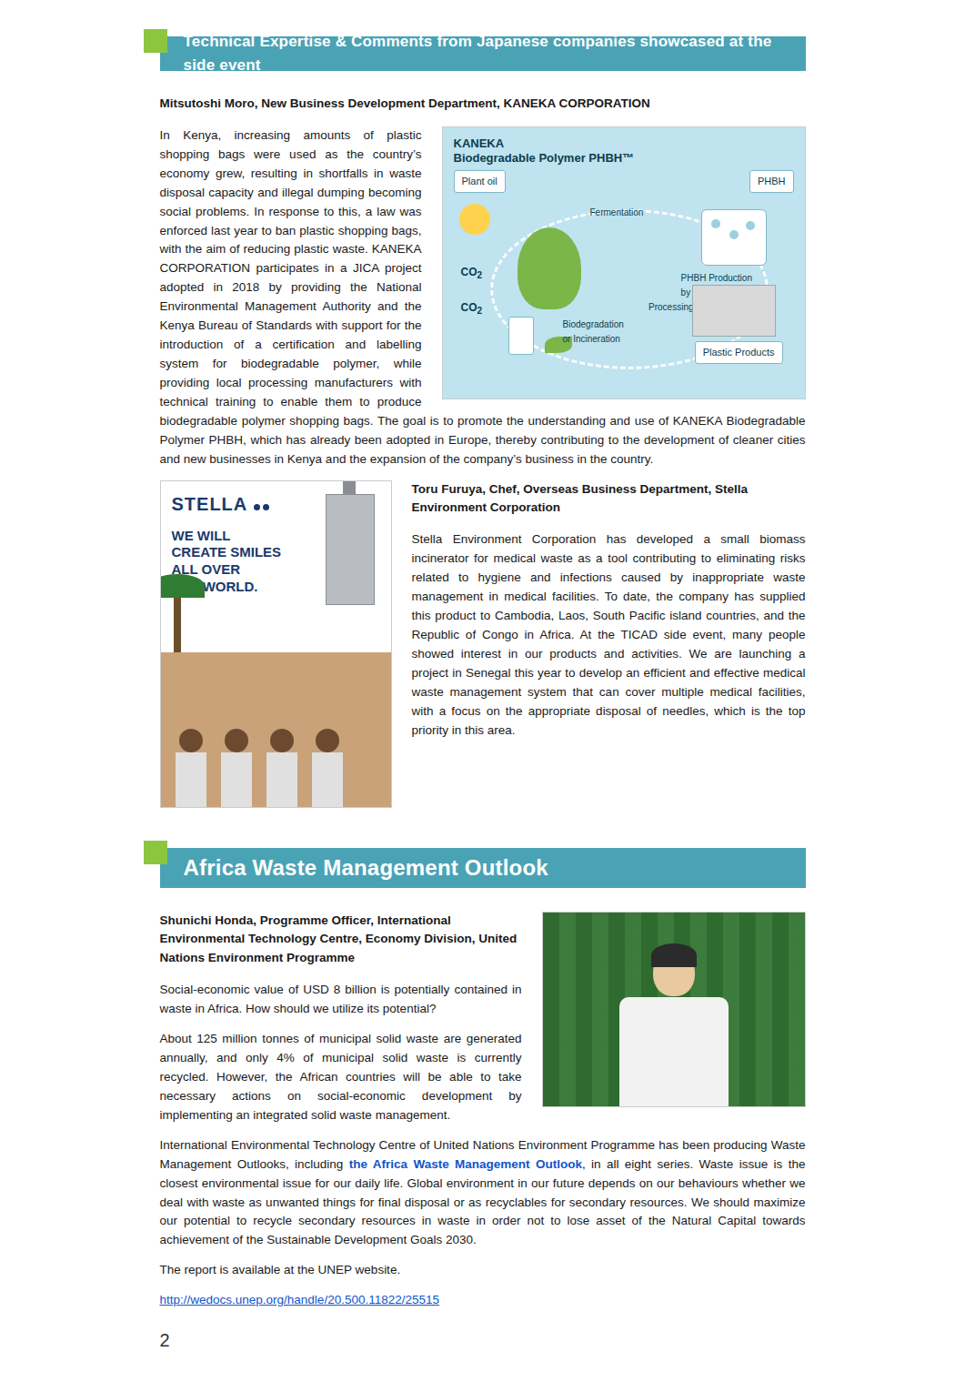Technical Expertise & Comments from Japanese companies showcased at the side event
Mitsutoshi Moro, New Business Development Department, KANEKA CORPORATION
KANEKA Biodegradable Polymer PHBH™
Plant oil PHBH
CO2
Fermentation
PHBH Production
by microorganisms
Processing
CO2
Biodegradation
or Incineration
Plastic Products
In Kenya, increasing amounts of plastic shopping bags were used as the country’s economy grew, resulting in shortfalls in waste disposal capacity and illegal dumping becoming social problems. In response to this, a law was enforced last year to ban plastic shopping bags, with the aim of reducing plastic waste. KANEKA CORPORATION participates in a JICA project adopted in 2018 by providing the National Environmental Management Authority and the Kenya Bureau of Standards with support for the introduction of a certification and labelling system for biodegradable polymer, while providing local processing manufacturers with technical training to enable them to produce biodegradable polymer shopping bags. The goal is to promote the understanding and use of KANEKA Biodegradable Polymer PHBH, which has already been adopted in Europe, thereby contributing to the development of cleaner cities and new businesses in Kenya and the expansion of the company’s business in the country.
STELLA
WE WILL
CREATE SMILES
ALL OVER
THE WORLD.
Toru Furuya, Chef, Overseas Business Department, Stella Environment Corporation
Stella Environment Corporation has developed a small biomass incinerator for medical waste as a tool contributing to eliminating risks related to hygiene and infections caused by inappropriate waste management in medical facilities. To date, the company has supplied this product to Cambodia, Laos, South Pacific island countries, and the Republic of Congo in Africa. At the TICAD side event, many people showed interest in our products and activities. We are launching a project in Senegal this year to develop an efficient and effective medical waste management system that can cover multiple medical facilities, with a focus on the appropriate disposal of needles, which is the top priority in this area.
Africa Waste Management Outlook
Shunichi Honda, Programme Officer, International Environmental Technology Centre, Economy Division, United Nations Environment Programme
Social-economic value of USD 8 billion is potentially contained in waste in Africa. How should we utilize its potential?
About 125 million tonnes of municipal solid waste are generated annually, and only 4% of municipal solid waste is currently recycled. However, the African countries will be able to take necessary actions on social-economic development by implementing an integrated solid waste management.
International Environmental Technology Centre of United Nations Environment Programme has been producing Waste Management Outlooks, including the Africa Waste Management Outlook, in all eight series. Waste issue is the closest environmental issue for our daily life. Global environment in our future depends on our behaviours whether we deal with waste as unwanted things for final disposal or as recyclables for secondary resources. We should maximize our potential to recycle secondary resources in waste in order not to lose asset of the Natural Capital towards achievement of the Sustainable Development Goals 2030.
The report is available at the UNEP website.
http://wedocs.unep.org/handle/20.500.11822/25515
2